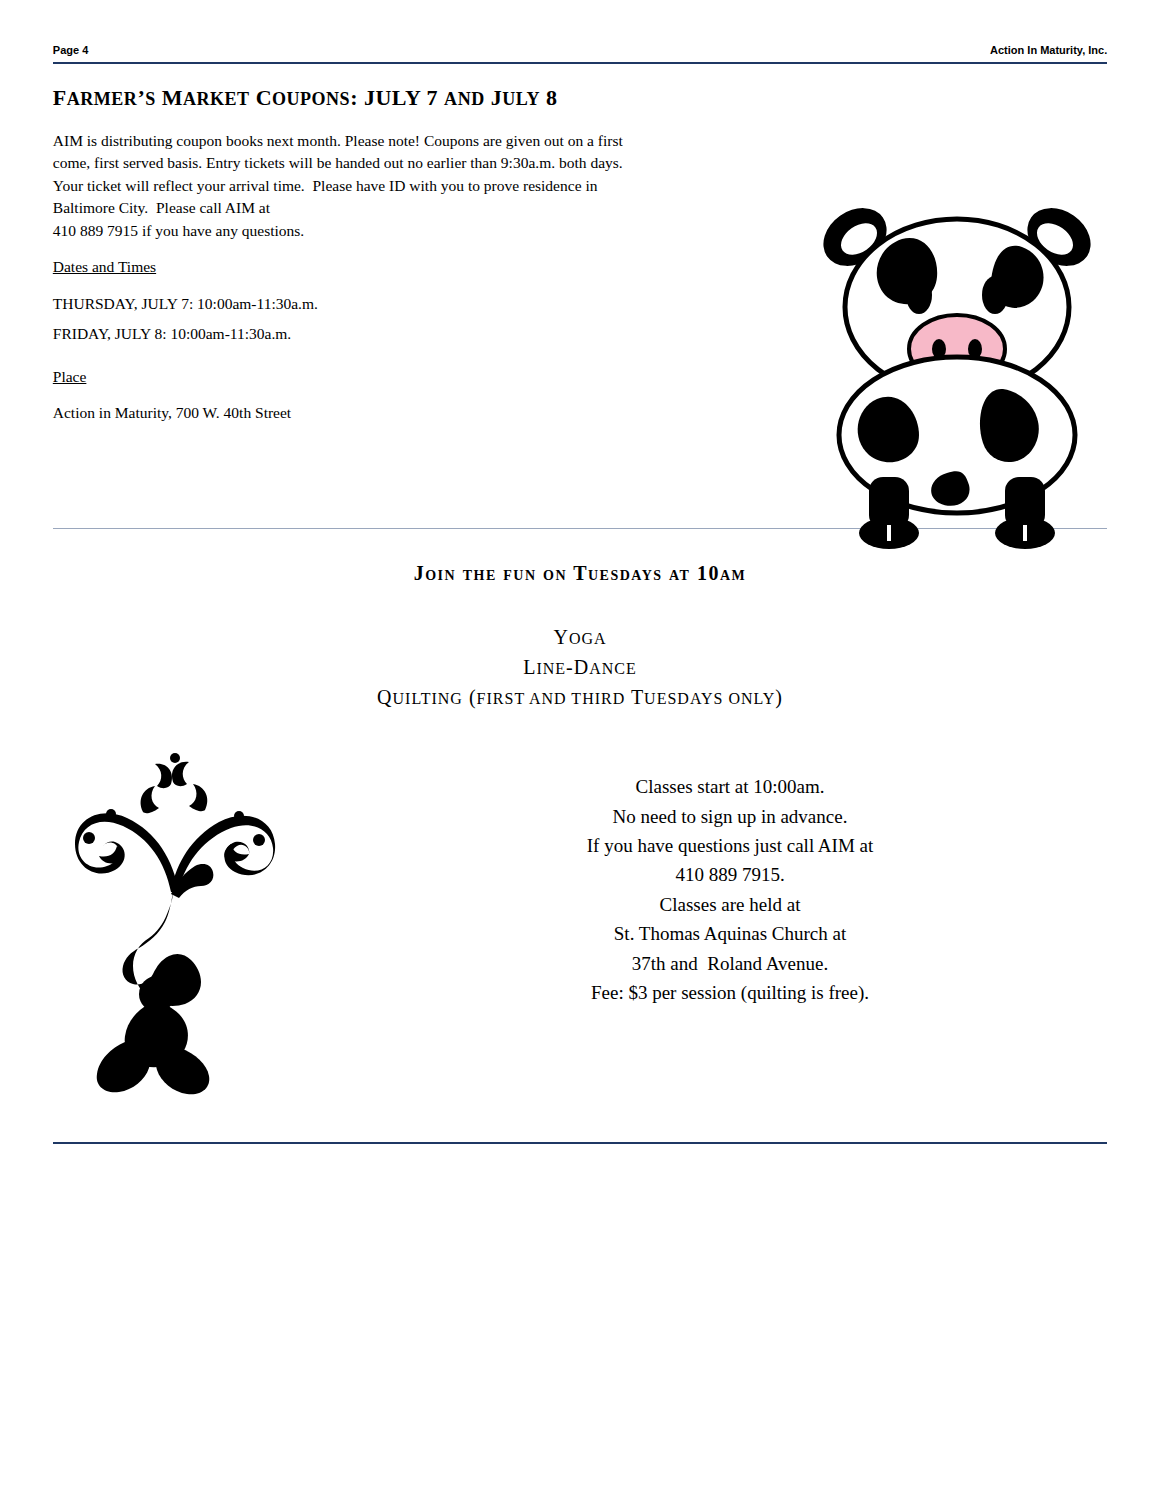Page 4 Action In Maturity, Inc.
FARMER’S MARKET COUPONS: JULY 7 AND JULY 8
AIM is distributing coupon books next month. Please note! Coupons are given out on a first come, first served basis. Entry tickets will be handed out no earlier than 9:30a.m. both days. Your ticket will reflect your arrival time. Please have ID with you to prove residence in Baltimore City. Please call AIM at
410 889 7915 if you have any questions.
Dates and Times
THURSDAY, JULY 7: 10:00am-11:30a.m.
FRIDAY, JULY 8: 10:00am-11:30a.m.
Place
Action in Maturity, 700 W. 40th Street
Join the fun on Tuesdays at 10am
YOGA
LINE-DANCE
QUILTING (FIRST AND THIRD TUESDAYS ONLY)
Classes start at 10:00am.
No need to sign up in advance.
If you have questions just call AIM at
410 889 7915.
Classes are held at
St. Thomas Aquinas Church at
37th and Roland Avenue.
Fee: $3 per session (quilting is free).